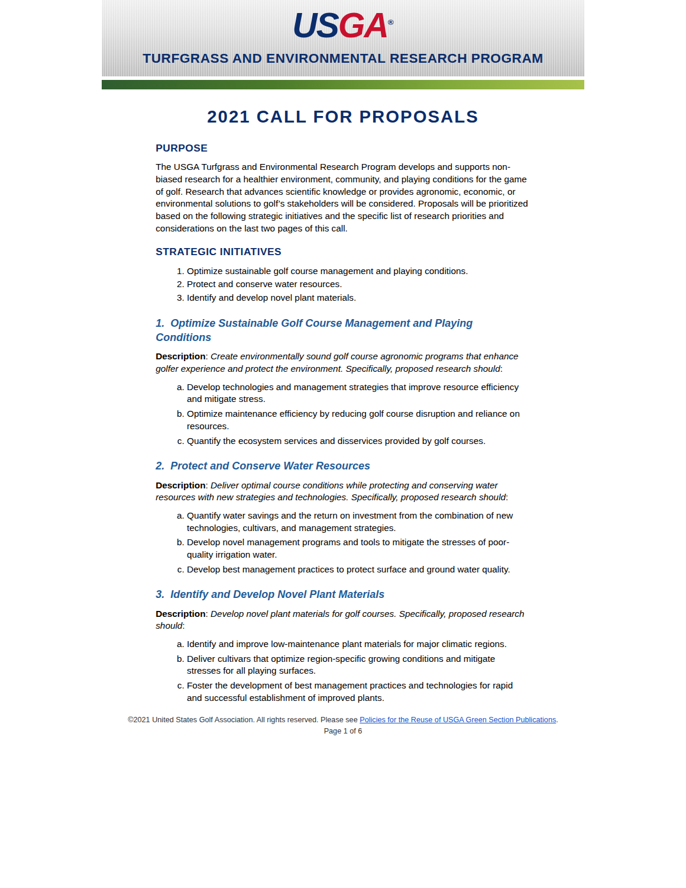US GA®
TURFGRASS AND ENVIRONMENTAL RESEARCH PROGRAM
2021 CALL FOR PROPOSALS
PURPOSE
The USGA Turfgrass and Environmental Research Program develops and supports non-biased research for a healthier environment, community, and playing conditions for the game of golf. Research that advances scientific knowledge or provides agronomic, economic, or environmental solutions to golf’s stakeholders will be considered. Proposals will be prioritized based on the following strategic initiatives and the specific list of research priorities and considerations on the last two pages of this call.
STRATEGIC INITIATIVES
Optimize sustainable golf course management and playing conditions.
Protect and conserve water resources.
Identify and develop novel plant materials.
1. Optimize Sustainable Golf Course Management and Playing Conditions
Description: Create environmentally sound golf course agronomic programs that enhance golfer experience and protect the environment. Specifically, proposed research should:
Develop technologies and management strategies that improve resource efficiency and mitigate stress.
Optimize maintenance efficiency by reducing golf course disruption and reliance on resources.
Quantify the ecosystem services and disservices provided by golf courses.
2. Protect and Conserve Water Resources
Description: Deliver optimal course conditions while protecting and conserving water resources with new strategies and technologies. Specifically, proposed research should:
Quantify water savings and the return on investment from the combination of new technologies, cultivars, and management strategies.
Develop novel management programs and tools to mitigate the stresses of poor-quality irrigation water.
Develop best management practices to protect surface and ground water quality.
3. Identify and Develop Novel Plant Materials
Description: Develop novel plant materials for golf courses. Specifically, proposed research should:
Identify and improve low-maintenance plant materials for major climatic regions.
Deliver cultivars that optimize region-specific growing conditions and mitigate stresses for all playing surfaces.
Foster the development of best management practices and technologies for rapid and successful establishment of improved plants.
©2021 United States Golf Association. All rights reserved. Please see Policies for the Reuse of USGA Green Section Publications.
Page 1 of 6